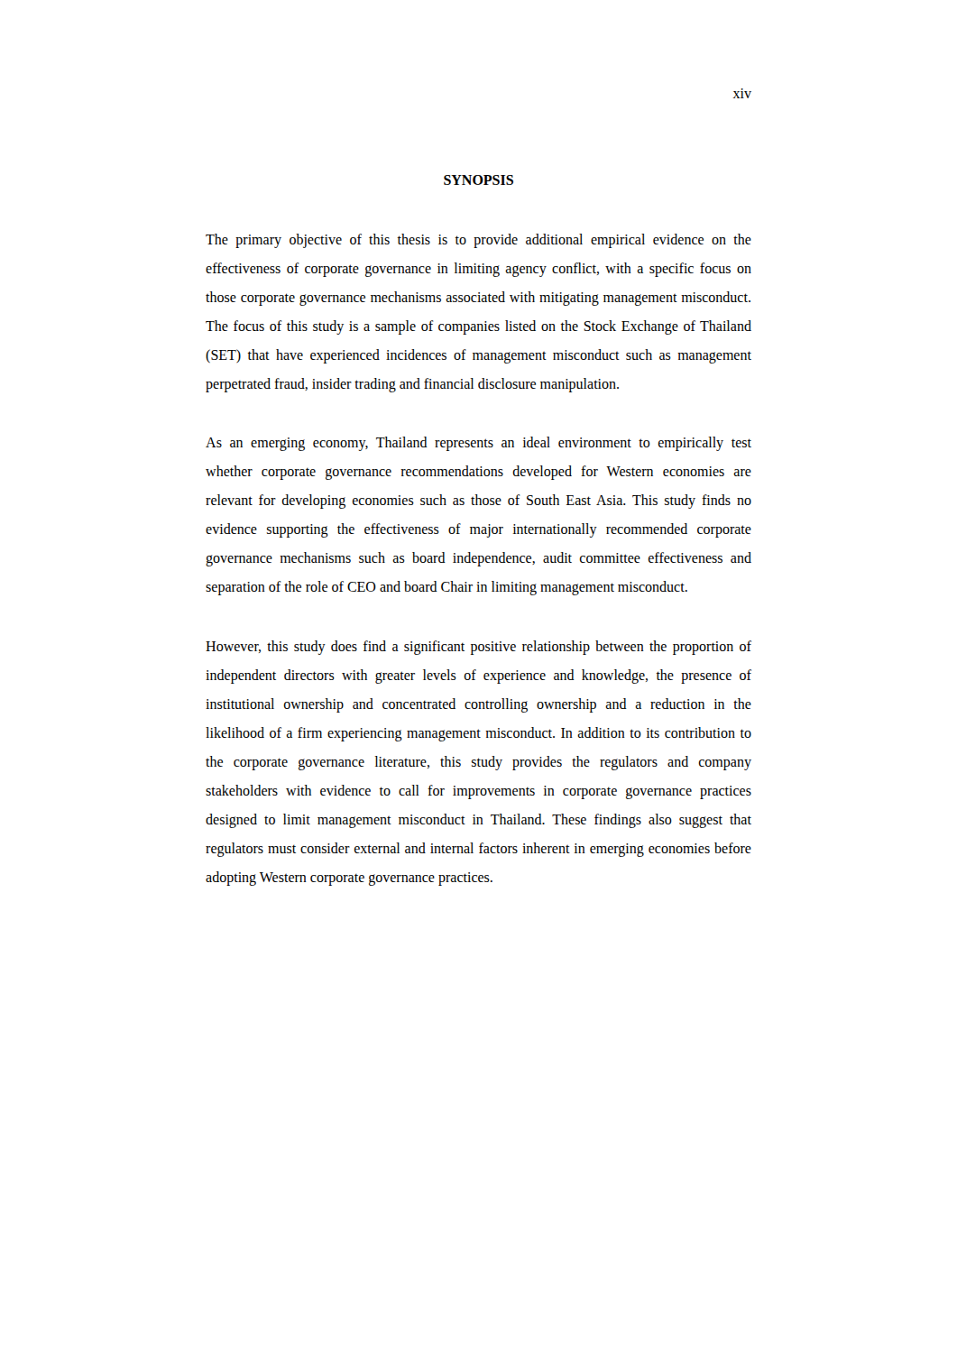xiv
SYNOPSIS
The primary objective of this thesis is to provide additional empirical evidence on the effectiveness of corporate governance in limiting agency conflict, with a specific focus on those corporate governance mechanisms associated with mitigating management misconduct. The focus of this study is a sample of companies listed on the Stock Exchange of Thailand (SET) that have experienced incidences of management misconduct such as management perpetrated fraud, insider trading and financial disclosure manipulation.
As an emerging economy, Thailand represents an ideal environment to empirically test whether corporate governance recommendations developed for Western economies are relevant for developing economies such as those of South East Asia. This study finds no evidence supporting the effectiveness of major internationally recommended corporate governance mechanisms such as board independence, audit committee effectiveness and separation of the role of CEO and board Chair in limiting management misconduct.
However, this study does find a significant positive relationship between the proportion of independent directors with greater levels of experience and knowledge, the presence of institutional ownership and concentrated controlling ownership and a reduction in the likelihood of a firm experiencing management misconduct. In addition to its contribution to the corporate governance literature, this study provides the regulators and company stakeholders with evidence to call for improvements in corporate governance practices designed to limit management misconduct in Thailand. These findings also suggest that regulators must consider external and internal factors inherent in emerging economies before adopting Western corporate governance practices.